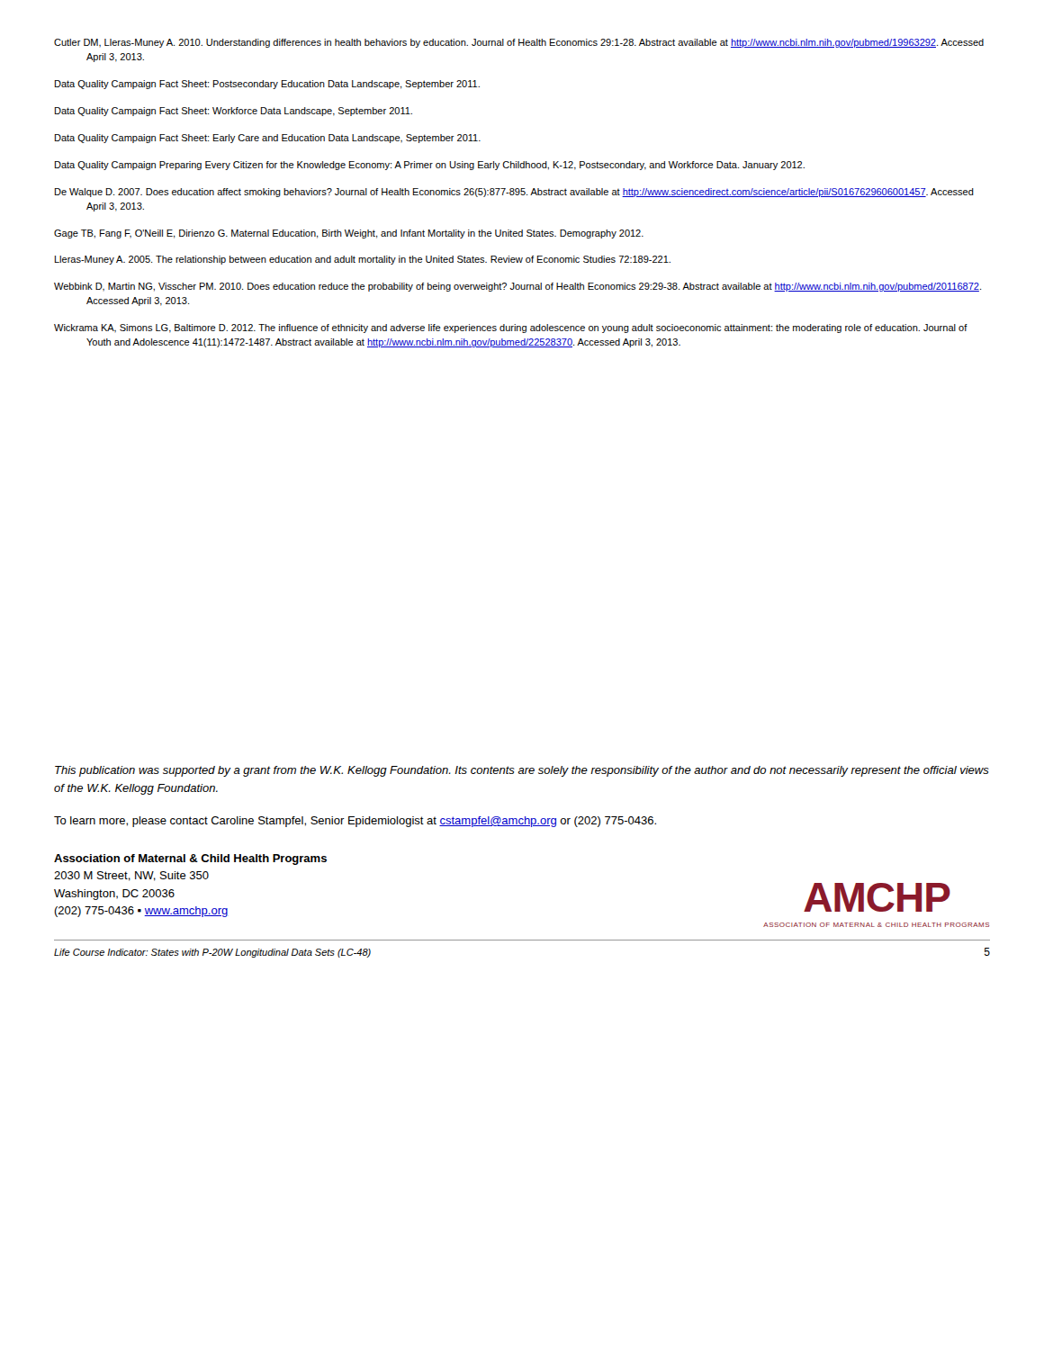Cutler DM, Lleras-Muney A. 2010. Understanding differences in health behaviors by education. Journal of Health Economics 29:1-28. Abstract available at http://www.ncbi.nlm.nih.gov/pubmed/19963292. Accessed April 3, 2013.
Data Quality Campaign Fact Sheet: Postsecondary Education Data Landscape, September 2011.
Data Quality Campaign Fact Sheet: Workforce Data Landscape, September 2011.
Data Quality Campaign Fact Sheet: Early Care and Education Data Landscape, September 2011.
Data Quality Campaign Preparing Every Citizen for the Knowledge Economy: A Primer on Using Early Childhood, K-12, Postsecondary, and Workforce Data. January 2012.
De Walque D. 2007. Does education affect smoking behaviors? Journal of Health Economics 26(5):877-895. Abstract available at http://www.sciencedirect.com/science/article/pii/S0167629606001457. Accessed April 3, 2013.
Gage TB, Fang F, O'Neill E, Dirienzo G. Maternal Education, Birth Weight, and Infant Mortality in the United States. Demography 2012.
Lleras-Muney A. 2005. The relationship between education and adult mortality in the United States. Review of Economic Studies 72:189-221.
Webbink D, Martin NG, Visscher PM. 2010. Does education reduce the probability of being overweight? Journal of Health Economics 29:29-38. Abstract available at http://www.ncbi.nlm.nih.gov/pubmed/20116872. Accessed April 3, 2013.
Wickrama KA, Simons LG, Baltimore D. 2012. The influence of ethnicity and adverse life experiences during adolescence on young adult socioeconomic attainment: the moderating role of education. Journal of Youth and Adolescence 41(11):1472-1487. Abstract available at http://www.ncbi.nlm.nih.gov/pubmed/22528370. Accessed April 3, 2013.
This publication was supported by a grant from the W.K. Kellogg Foundation. Its contents are solely the responsibility of the author and do not necessarily represent the official views of the W.K. Kellogg Foundation.
To learn more, please contact Caroline Stampfel, Senior Epidemiologist at cstampfel@amchp.org or (202) 775-0436.
Association of Maternal & Child Health Programs
2030 M Street, NW, Suite 350
Washington, DC 20036
(202) 775-0436 ▪ www.amchp.org
AMCHP
ASSOCIATION OF MATERNAL & CHILD HEALTH PROGRAMS
Life Course Indicator: States with P-20W Longitudinal Data Sets (LC-48) 5